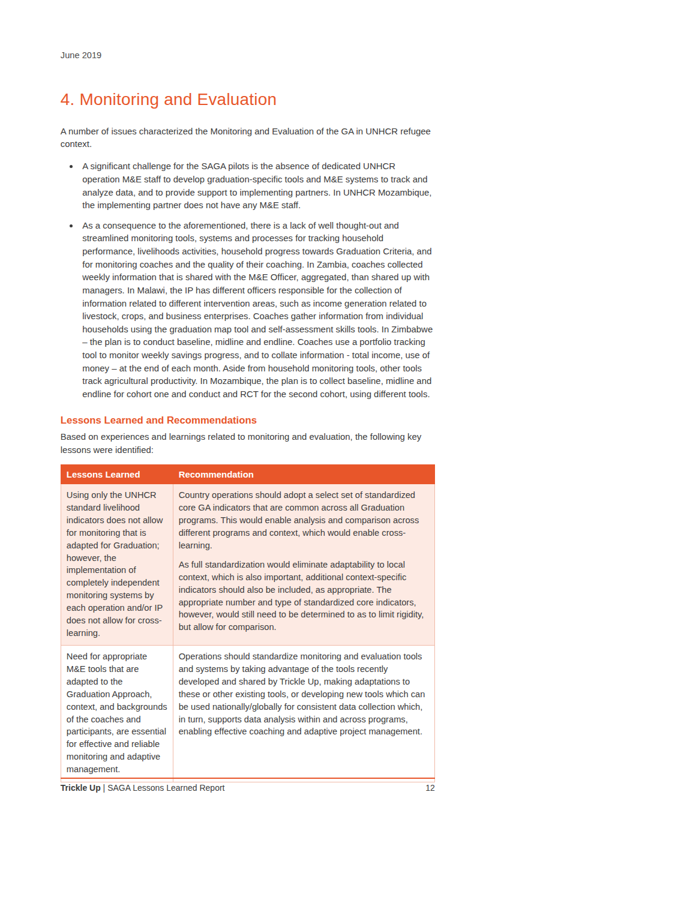June 2019
4. Monitoring and Evaluation
A number of issues characterized the Monitoring and Evaluation of the GA in UNHCR refugee context.
A significant challenge for the SAGA pilots is the absence of dedicated UNHCR operation M&E staff to develop graduation-specific tools and M&E systems to track and analyze data, and to provide support to implementing partners. In UNHCR Mozambique, the implementing partner does not have any M&E staff.
As a consequence to the aforementioned, there is a lack of well thought-out and streamlined monitoring tools, systems and processes for tracking household performance, livelihoods activities, household progress towards Graduation Criteria, and for monitoring coaches and the quality of their coaching. In Zambia, coaches collected weekly information that is shared with the M&E Officer, aggregated, than shared up with managers. In Malawi, the IP has different officers responsible for the collection of information related to different intervention areas, such as income generation related to livestock, crops, and business enterprises. Coaches gather information from individual households using the graduation map tool and self-assessment skills tools. In Zimbabwe – the plan is to conduct baseline, midline and endline. Coaches use a portfolio tracking tool to monitor weekly savings progress, and to collate information - total income, use of money – at the end of each month. Aside from household monitoring tools, other tools track agricultural productivity. In Mozambique, the plan is to collect baseline, midline and endline for cohort one and conduct and RCT for the second cohort, using different tools.
Lessons Learned and Recommendations
Based on experiences and learnings related to monitoring and evaluation, the following key lessons were identified:
| Lessons Learned | Recommendation |
| --- | --- |
| Using only the UNHCR standard livelihood indicators does not allow for monitoring that is adapted for Graduation; however, the implementation of completely independent monitoring systems by each operation and/or IP does not allow for cross-learning. | Country operations should adopt a select set of standardized core GA indicators that are common across all Graduation programs. This would enable analysis and comparison across different programs and context, which would enable cross-learning. As full standardization would eliminate adaptability to local context, which is also important, additional context-specific indicators should also be included, as appropriate. The appropriate number and type of standardized core indicators, however, would still need to be determined to as to limit rigidity, but allow for comparison. |
| Need for appropriate M&E tools that are adapted to the Graduation Approach, context, and backgrounds of the coaches and participants, are essential for effective and reliable monitoring and adaptive management. | Operations should standardize monitoring and evaluation tools and systems by taking advantage of the tools recently developed and shared by Trickle Up, making adaptations to these or other existing tools, or developing new tools which can be used nationally/globally for consistent data collection which, in turn, supports data analysis within and across programs, enabling effective coaching and adaptive project management. |
Trickle Up | SAGA Lessons Learned Report
12